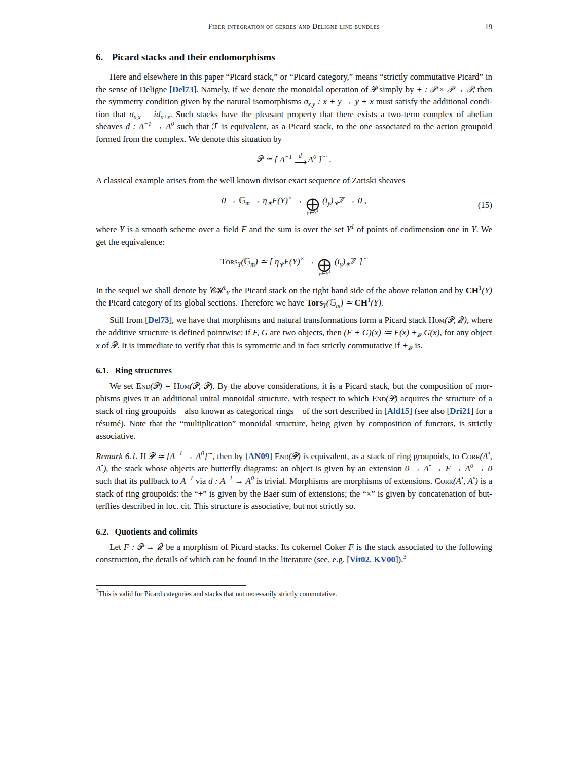Fiber integration of gerbes and Deligne line bundles 19
6. Picard stacks and their endomorphisms
Here and elsewhere in this paper “Picard stack,” or “Picard category,” means “strictly commutative Picard” in the sense of Deligne [Del73]. Namely, if we denote the monoidal operation of 𝒫 simply by + : 𝒫 × 𝒫 → 𝒫, then the symmetry condition given by the natural isomorphisms σx,y : x + y → y + x must satisfy the additional condition that σx,x = idx+x. Such stacks have the pleasant property that there exists a two-term complex of abelian sheaves d : A−1 → A0 such that ℱ is equivalent, as a Picard stack, to the one associated to the action groupoid formed from the complex. We denote this situation by
𝒫 ≃ [ A−1 d⟶A0 ]∼ .
A classical example arises from the well known divisor exact sequence of Zariski sheaves
0 → 𝔾m → η∗F(Y)× → ⨁y∈Y1 (iy)∗ℤ → 0 , (15)
where Y is a smooth scheme over a field F and the sum is over the set Y1 of points of codimension one in Y. We get the equivalence:
TorsY(𝔾m) ≃ [ η∗F(Y)× → ⨁y∈Y1 (iy)∗ℤ ]∼
In the sequel we shall denote by 𝒞ℋ1Y the Picard stack on the right hand side of the above relation and by CH1(Y) the Picard category of its global sections. Therefore we have TorsY(𝔾m) ≃ CH1(Y).
Still from [Del73], we have that morphisms and natural transformations form a Picard stack Hom(𝒫, 𝒬), where the additive structure is defined pointwise: if F, G are two objects, then (F + G)(x) ≔ F(x) +𝒬 G(x), for any object x of 𝒫. It is immediate to verify that this is symmetric and in fact strictly commutative if +𝒬 is.
6.1. Ring structures
We set End(𝒫) = Hom(𝒫, 𝒫). By the above considerations, it is a Picard stack, but the composition of morphisms gives it an additional unital monoidal structure, with respect to which End(𝒫) acquires the structure of a stack of ring groupoids—also known as categorical rings—of the sort described in [Ald15] (see also [Dri21] for a résumé). Note that the “multiplication” monoidal structure, being given by composition of functors, is strictly associative.
Remark 6.1. If 𝒫 ≃ [A−1 → A0]∼, then by [AN09] End(𝒫) is equivalent, as a stack of ring groupoids, to Corr(A•, A•), the stack whose objects are butterfly diagrams: an object is given by an extension 0 → A• → E → A0 → 0 such that its pullback to A−1 via d : A−1 → A0 is trivial. Morphisms are morphisms of extensions. Corr(A•, A•) is a stack of ring groupoids: the “+” is given by the Baer sum of extensions; the “×” is given by concatenation of butterflies described in loc. cit. This structure is associative, but not strictly so.
6.2. Quotients and colimits
Let F : 𝒫 → 𝒬 be a morphism of Picard stacks. Its cokernel Coker F is the stack associated to the following construction, the details of which can be found in the literature (see, e.g. [Vit02, KV00]).3
3This is valid for Picard categories and stacks that not necessarily strictly commutative.